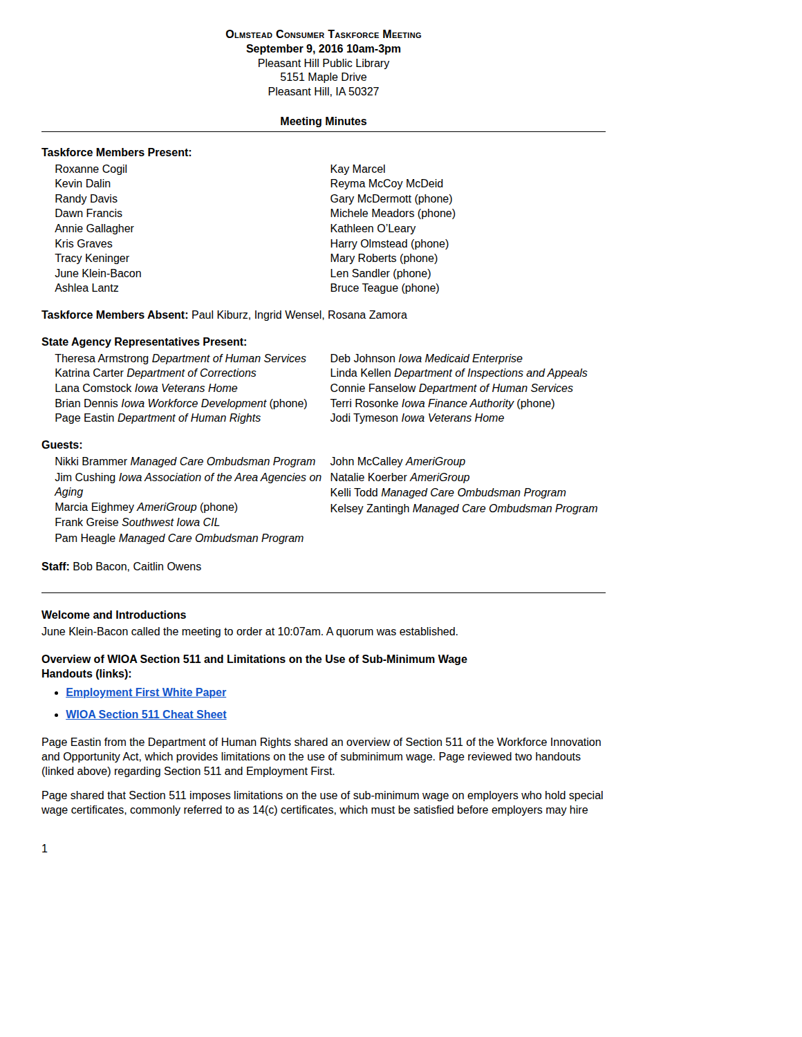Olmstead Consumer Taskforce Meeting
September 9, 2016 10am-3pm
Pleasant Hill Public Library
5151 Maple Drive
Pleasant Hill, IA 50327
Meeting Minutes
Taskforce Members Present:
Roxanne Cogil
Kevin Dalin
Randy Davis
Dawn Francis
Annie Gallagher
Kris Graves
Tracy Keninger
June Klein-Bacon
Ashlea Lantz
Kay Marcel
Reyma McCoy McDeid
Gary McDermott (phone)
Michele Meadors (phone)
Kathleen O’Leary
Harry Olmstead (phone)
Mary Roberts (phone)
Len Sandler (phone)
Bruce Teague (phone)
Taskforce Members Absent: Paul Kiburz, Ingrid Wensel, Rosana Zamora
State Agency Representatives Present:
Theresa Armstrong Department of Human Services
Katrina Carter Department of Corrections
Lana Comstock Iowa Veterans Home
Brian Dennis Iowa Workforce Development (phone)
Page Eastin Department of Human Rights
Deb Johnson Iowa Medicaid Enterprise
Linda Kellen Department of Inspections and Appeals
Connie Fanselow Department of Human Services
Terri Rosonke Iowa Finance Authority (phone)
Jodi Tymeson Iowa Veterans Home
Guests:
Nikki Brammer Managed Care Ombudsman Program
Jim Cushing Iowa Association of the Area Agencies on Aging
Marcia Eighmey AmeriGroup (phone)
Frank Greise Southwest Iowa CIL
Pam Heagle Managed Care Ombudsman Program
John McCalley AmeriGroup
Natalie Koerber AmeriGroup
Kelli Todd Managed Care Ombudsman Program
Kelsey Zantingh Managed Care Ombudsman Program
Staff: Bob Bacon, Caitlin Owens
Welcome and Introductions
June Klein-Bacon called the meeting to order at 10:07am. A quorum was established.
Overview of WIOA Section 511 and Limitations on the Use of Sub-Minimum Wage
Handouts (links):
Employment First White Paper
WIOA Section 511 Cheat Sheet
Page Eastin from the Department of Human Rights shared an overview of Section 511 of the Workforce Innovation and Opportunity Act, which provides limitations on the use of subminimum wage. Page reviewed two handouts (linked above) regarding Section 511 and Employment First.
Page shared that Section 511 imposes limitations on the use of sub-minimum wage on employers who hold special wage certificates, commonly referred to as 14(c) certificates, which must be satisfied before employers may hire
1